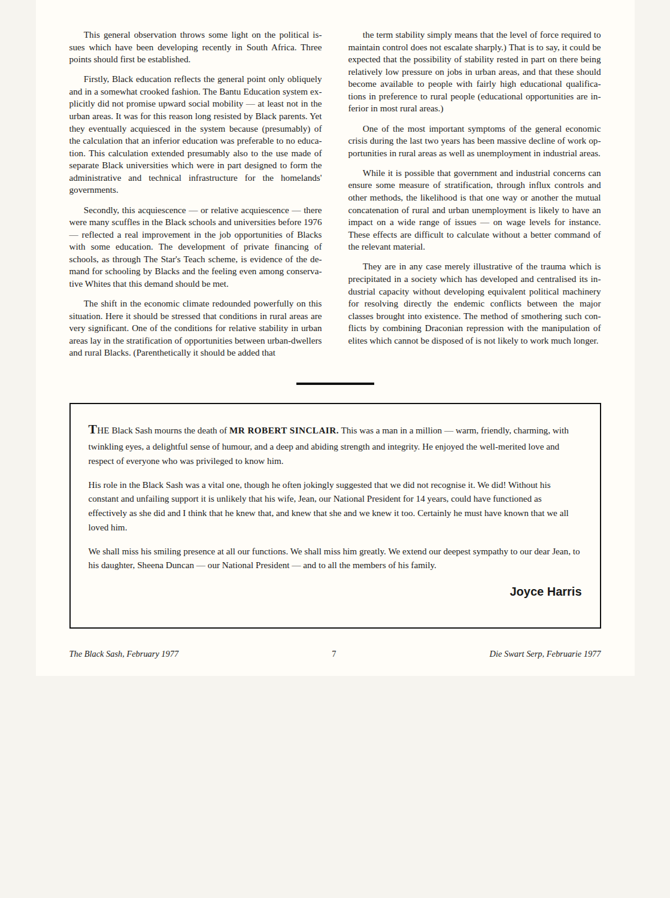This general observation throws some light on the political issues which have been developing recently in South Africa. Three points should first be established.
Firstly, Black education reflects the general point only obliquely and in a somewhat crooked fashion. The Bantu Education system explicitly did not promise upward social mobility — at least not in the urban areas. It was for this reason long resisted by Black parents. Yet they eventually acquiesced in the system because (presumably) of the calculation that an inferior education was preferable to no education. This calculation extended presumably also to the use made of separate Black universities which were in part designed to form the administrative and technical infrastructure for the homelands' governments.
Secondly, this acquiescence — or relative acquiescence — there were many scuffles in the Black schools and universities before 1976 — reflected a real improvement in the job opportunities of Blacks with some education. The development of private financing of schools, as through The Star's Teach scheme, is evidence of the demand for schooling by Blacks and the feeling even among conservative Whites that this demand should be met.
The shift in the economic climate redounded powerfully on this situation. Here it should be stressed that conditions in rural areas are very significant. One of the conditions for relative stability in urban areas lay in the stratification of opportunities between urban-dwellers and rural Blacks. (Parenthetically it should be added that
the term stability simply means that the level of force required to maintain control does not escalate sharply.) That is to say, it could be expected that the possibility of stability rested in part on there being relatively low pressure on jobs in urban areas, and that these should become available to people with fairly high educational qualifications in preference to rural people (educational opportunities are inferior in most rural areas.)
One of the most important symptoms of the general economic crisis during the last two years has been massive decline of work opportunities in rural areas as well as unemployment in industrial areas.
While it is possible that government and industrial concerns can ensure some measure of stratification, through influx controls and other methods, the likelihood is that one way or another the mutual concatenation of rural and urban unemployment is likely to have an impact on a wide range of issues — on wage levels for instance. These effects are difficult to calculate without a better command of the relevant material.
They are in any case merely illustrative of the trauma which is precipitated in a society which has developed and centralised its industrial capacity without developing equivalent political machinery for resolving directly the endemic conflicts between the major classes brought into existence. The method of smothering such conflicts by combining Draconian repression with the manipulation of elites which cannot be disposed of is not likely to work much longer.
THE Black Sash mourns the death of MR ROBERT SINCLAIR. This was a man in a million — warm, friendly, charming, with twinkling eyes, a delightful sense of humour, and a deep and abiding strength and integrity. He enjoyed the well-merited love and respect of everyone who was privileged to know him.
His role in the Black Sash was a vital one, though he often jokingly suggested that we did not recognise it. We did! Without his constant and unfailing support it is unlikely that his wife, Jean, our National President for 14 years, could have functioned as effectively as she did and I think that he knew that, and knew that she and we knew it too. Certainly he must have known that we all loved him.
We shall miss his smiling presence at all our functions. We shall miss him greatly. We extend our deepest sympathy to our dear Jean, to his daughter, Sheena Duncan — our National President — and to all the members of his family.
Joyce Harris
The Black Sash, February 1977 7 Die Swart Serp, Februarie 1977